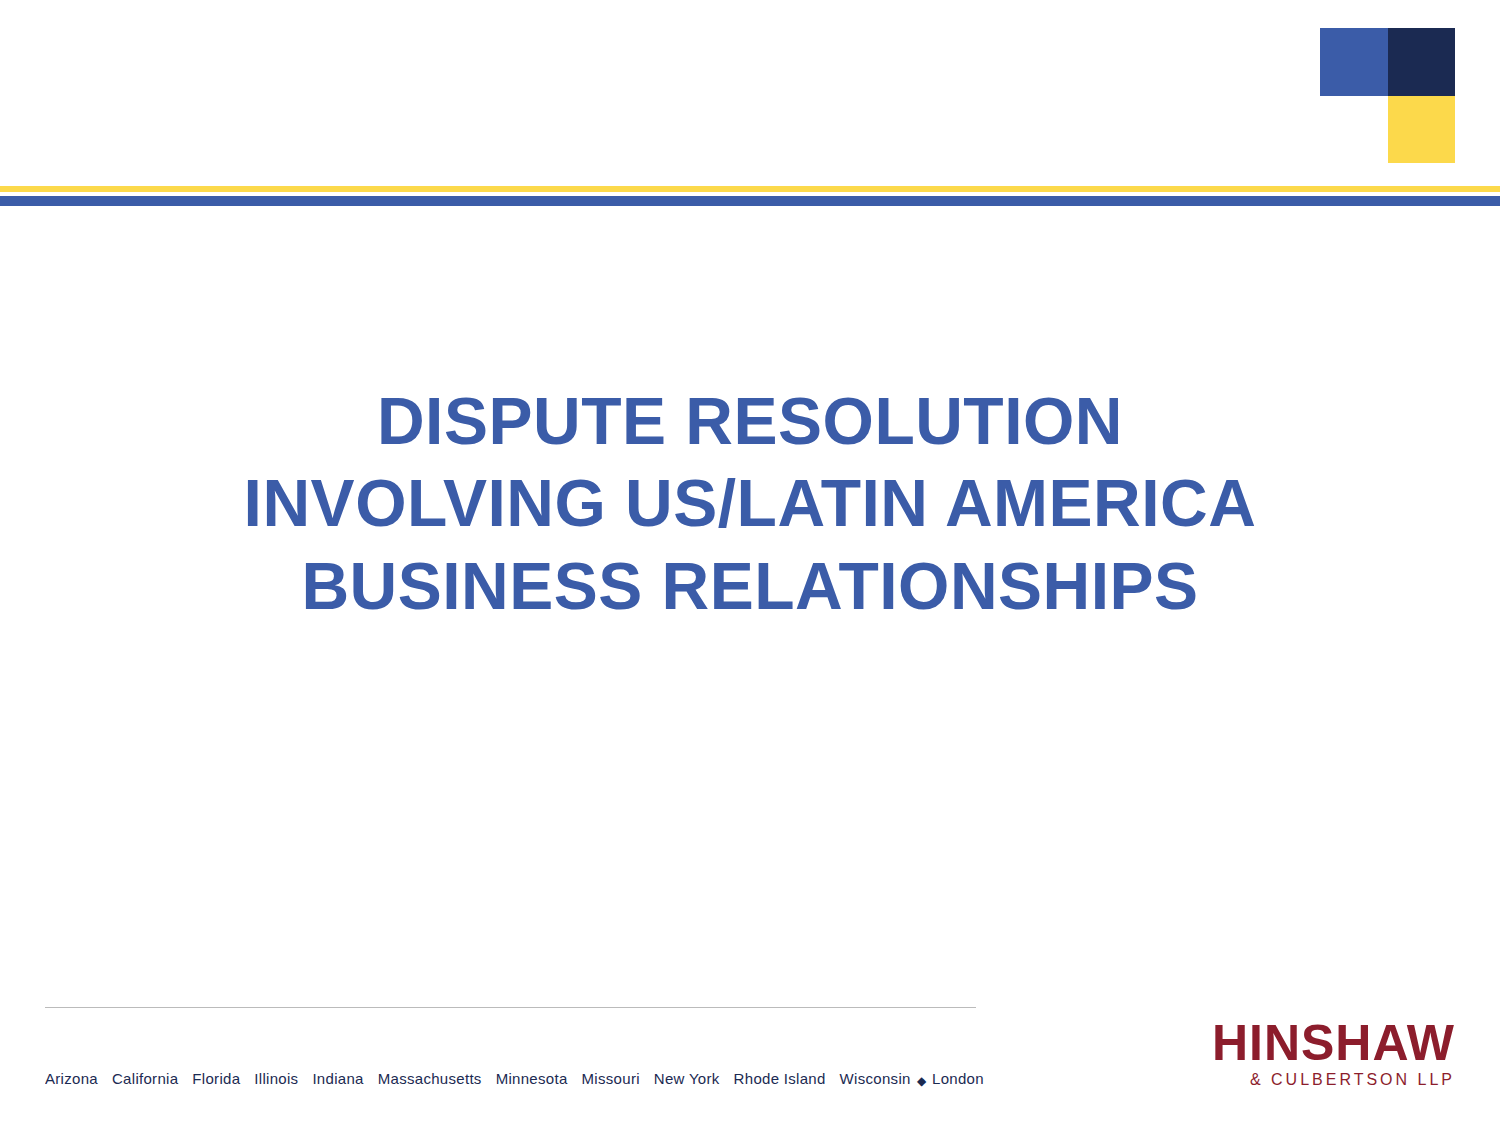Dispute Resolution
Involving US/Latin America
Business Relationships
Arizona California Florida Illinois Indiana Massachusetts Minnesota Missouri New York Rhode Island Wisconsin◆London
HINSHAW
& CULBERTSON LLP